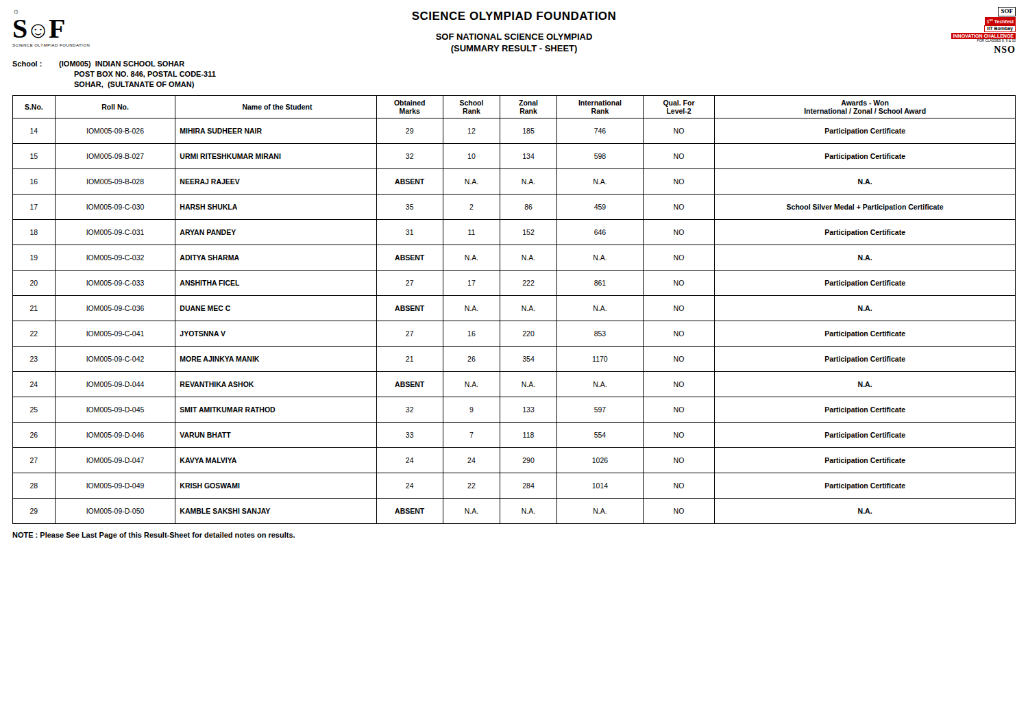☼
S☺F
SCIENCE OLYMPIAD FOUNDATION
SCIENCE OLYMPIAD FOUNDATION
SOF NATIONAL SCIENCE OLYMPIAD
(SUMMARY RESULT - SHEET)
SOF
1st Techfest
IIT Bombay
INNOVATION CHALLENGE
FOR CLASSES 8, 9 & 10
NSO
School : (IOM005) INDIAN SCHOOL SOHAR
POST BOX NO. 846, POSTAL CODE-311
SOHAR, (SULTANATE OF OMAN)
| S.No. | Roll No. | Name of the Student | Obtained Marks | School Rank | Zonal Rank | International Rank | Qual. For Level-2 | Awards - Won International / Zonal / School Award |
| --- | --- | --- | --- | --- | --- | --- | --- | --- |
| 14 | IOM005-09-B-026 | MIHIRA SUDHEER NAIR | 29 | 12 | 185 | 746 | NO | Participation Certificate |
| 15 | IOM005-09-B-027 | URMI RITESHKUMAR MIRANI | 32 | 10 | 134 | 598 | NO | Participation Certificate |
| 16 | IOM005-09-B-028 | NEERAJ RAJEEV | ABSENT | N.A. | N.A. | N.A. | NO | N.A. |
| 17 | IOM005-09-C-030 | HARSH SHUKLA | 35 | 2 | 86 | 459 | NO | School Silver Medal + Participation Certificate |
| 18 | IOM005-09-C-031 | ARYAN PANDEY | 31 | 11 | 152 | 646 | NO | Participation Certificate |
| 19 | IOM005-09-C-032 | ADITYA SHARMA | ABSENT | N.A. | N.A. | N.A. | NO | N.A. |
| 20 | IOM005-09-C-033 | ANSHITHA FICEL | 27 | 17 | 222 | 861 | NO | Participation Certificate |
| 21 | IOM005-09-C-036 | DUANE MEC C | ABSENT | N.A. | N.A. | N.A. | NO | N.A. |
| 22 | IOM005-09-C-041 | JYOTSNNA V | 27 | 16 | 220 | 853 | NO | Participation Certificate |
| 23 | IOM005-09-C-042 | MORE AJINKYA MANIK | 21 | 26 | 354 | 1170 | NO | Participation Certificate |
| 24 | IOM005-09-D-044 | REVANTHIKA ASHOK | ABSENT | N.A. | N.A. | N.A. | NO | N.A. |
| 25 | IOM005-09-D-045 | SMIT AMITKUMAR RATHOD | 32 | 9 | 133 | 597 | NO | Participation Certificate |
| 26 | IOM005-09-D-046 | VARUN BHATT | 33 | 7 | 118 | 554 | NO | Participation Certificate |
| 27 | IOM005-09-D-047 | KAVYA MALVIYA | 24 | 24 | 290 | 1026 | NO | Participation Certificate |
| 28 | IOM005-09-D-049 | KRISH GOSWAMI | 24 | 22 | 284 | 1014 | NO | Participation Certificate |
| 29 | IOM005-09-D-050 | KAMBLE SAKSHI SANJAY | ABSENT | N.A. | N.A. | N.A. | NO | N.A. |
NOTE : Please See Last Page of this Result-Sheet for detailed notes on results.